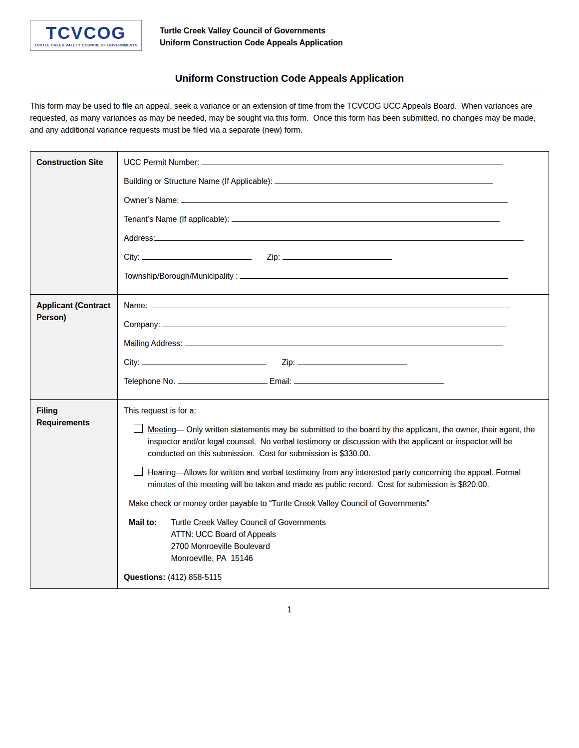TCVCOG TURTLE CREEK VALLEY COUNCIL OF GOVERNMENTS
Turtle Creek Valley Council of Governments
Uniform Construction Code Appeals Application
Uniform Construction Code Appeals Application
This form may be used to file an appeal, seek a variance or an extension of time from the TCVCOG UCC Appeals Board. When variances are requested, as many variances as may be needed, may be sought via this form. Once this form has been submitted, no changes may be made, and any additional variance requests must be filed via a separate (new) form.
| Construction Site | UCC Permit Number: Building or Structure Name (If Applicable): Owner’s Name: Tenant’s Name (If applicable): Address: City: Zip: Township/Borough/Municipality : |
| Applicant (Contract Person) | Name: Company: Mailing Address: City: Zip: Telephone No. Email: |
| Filing Requirements | This request is for a: Meeting — Only written statements may be submitted to the board by the applicant, the owner, their agent, the inspector and/or legal counsel. No verbal testimony or discussion with the applicant or inspector will be conducted on this submission. Cost for submission is $330.00. Hearing —Allows for written and verbal testimony from any interested party concerning the appeal. Formal minutes of the meeting will be taken and made as public record. Cost for submission is $820.00. Make check or money order payable to “Turtle Creek Valley Council of Governments” Mail to: Turtle Creek Valley Council of Governments ATTN: UCC Board of Appeals 2700 Monroeville Boulevard Monroeville, PA 15146 Questions: (412) 858-5115 |
1